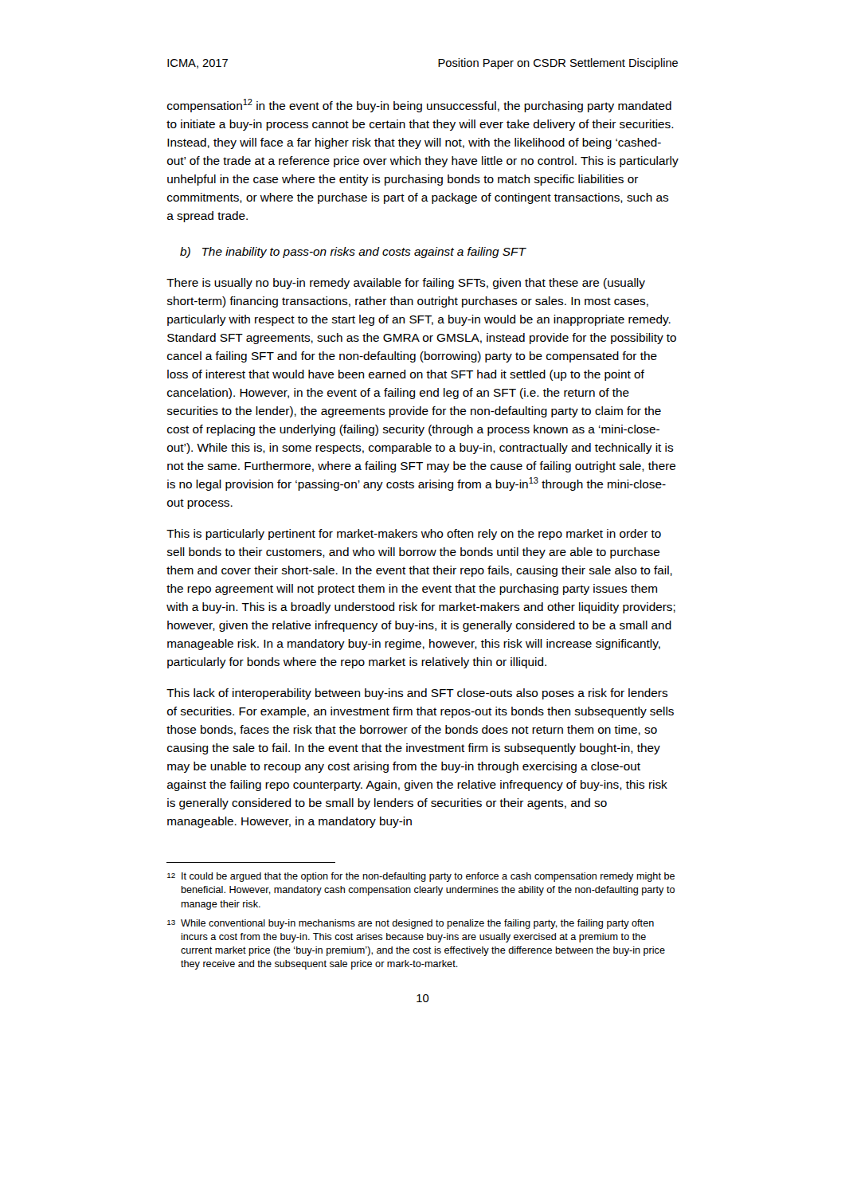ICMA, 2017 Position Paper on CSDR Settlement Discipline
compensation12 in the event of the buy-in being unsuccessful, the purchasing party mandated to initiate a buy-in process cannot be certain that they will ever take delivery of their securities. Instead, they will face a far higher risk that they will not, with the likelihood of being ‘cashed-out’ of the trade at a reference price over which they have little or no control. This is particularly unhelpful in the case where the entity is purchasing bonds to match specific liabilities or commitments, or where the purchase is part of a package of contingent transactions, such as a spread trade.
b) The inability to pass-on risks and costs against a failing SFT
There is usually no buy-in remedy available for failing SFTs, given that these are (usually short-term) financing transactions, rather than outright purchases or sales. In most cases, particularly with respect to the start leg of an SFT, a buy-in would be an inappropriate remedy. Standard SFT agreements, such as the GMRA or GMSLA, instead provide for the possibility to cancel a failing SFT and for the non-defaulting (borrowing) party to be compensated for the loss of interest that would have been earned on that SFT had it settled (up to the point of cancelation). However, in the event of a failing end leg of an SFT (i.e. the return of the securities to the lender), the agreements provide for the non-defaulting party to claim for the cost of replacing the underlying (failing) security (through a process known as a ‘mini-close-out’). While this is, in some respects, comparable to a buy-in, contractually and technically it is not the same. Furthermore, where a failing SFT may be the cause of failing outright sale, there is no legal provision for ‘passing-on’ any costs arising from a buy-in13 through the mini-close-out process.
This is particularly pertinent for market-makers who often rely on the repo market in order to sell bonds to their customers, and who will borrow the bonds until they are able to purchase them and cover their short-sale. In the event that their repo fails, causing their sale also to fail, the repo agreement will not protect them in the event that the purchasing party issues them with a buy-in. This is a broadly understood risk for market-makers and other liquidity providers; however, given the relative infrequency of buy-ins, it is generally considered to be a small and manageable risk. In a mandatory buy-in regime, however, this risk will increase significantly, particularly for bonds where the repo market is relatively thin or illiquid.
This lack of interoperability between buy-ins and SFT close-outs also poses a risk for lenders of securities. For example, an investment firm that repos-out its bonds then subsequently sells those bonds, faces the risk that the borrower of the bonds does not return them on time, so causing the sale to fail. In the event that the investment firm is subsequently bought-in, they may be unable to recoup any cost arising from the buy-in through exercising a close-out against the failing repo counterparty. Again, given the relative infrequency of buy-ins, this risk is generally considered to be small by lenders of securities or their agents, and so manageable. However, in a mandatory buy-in
12 It could be argued that the option for the non-defaulting party to enforce a cash compensation remedy might be beneficial. However, mandatory cash compensation clearly undermines the ability of the non-defaulting party to manage their risk.
13 While conventional buy-in mechanisms are not designed to penalize the failing party, the failing party often incurs a cost from the buy-in. This cost arises because buy-ins are usually exercised at a premium to the current market price (the ‘buy-in premium’), and the cost is effectively the difference between the buy-in price they receive and the subsequent sale price or mark-to-market.
10